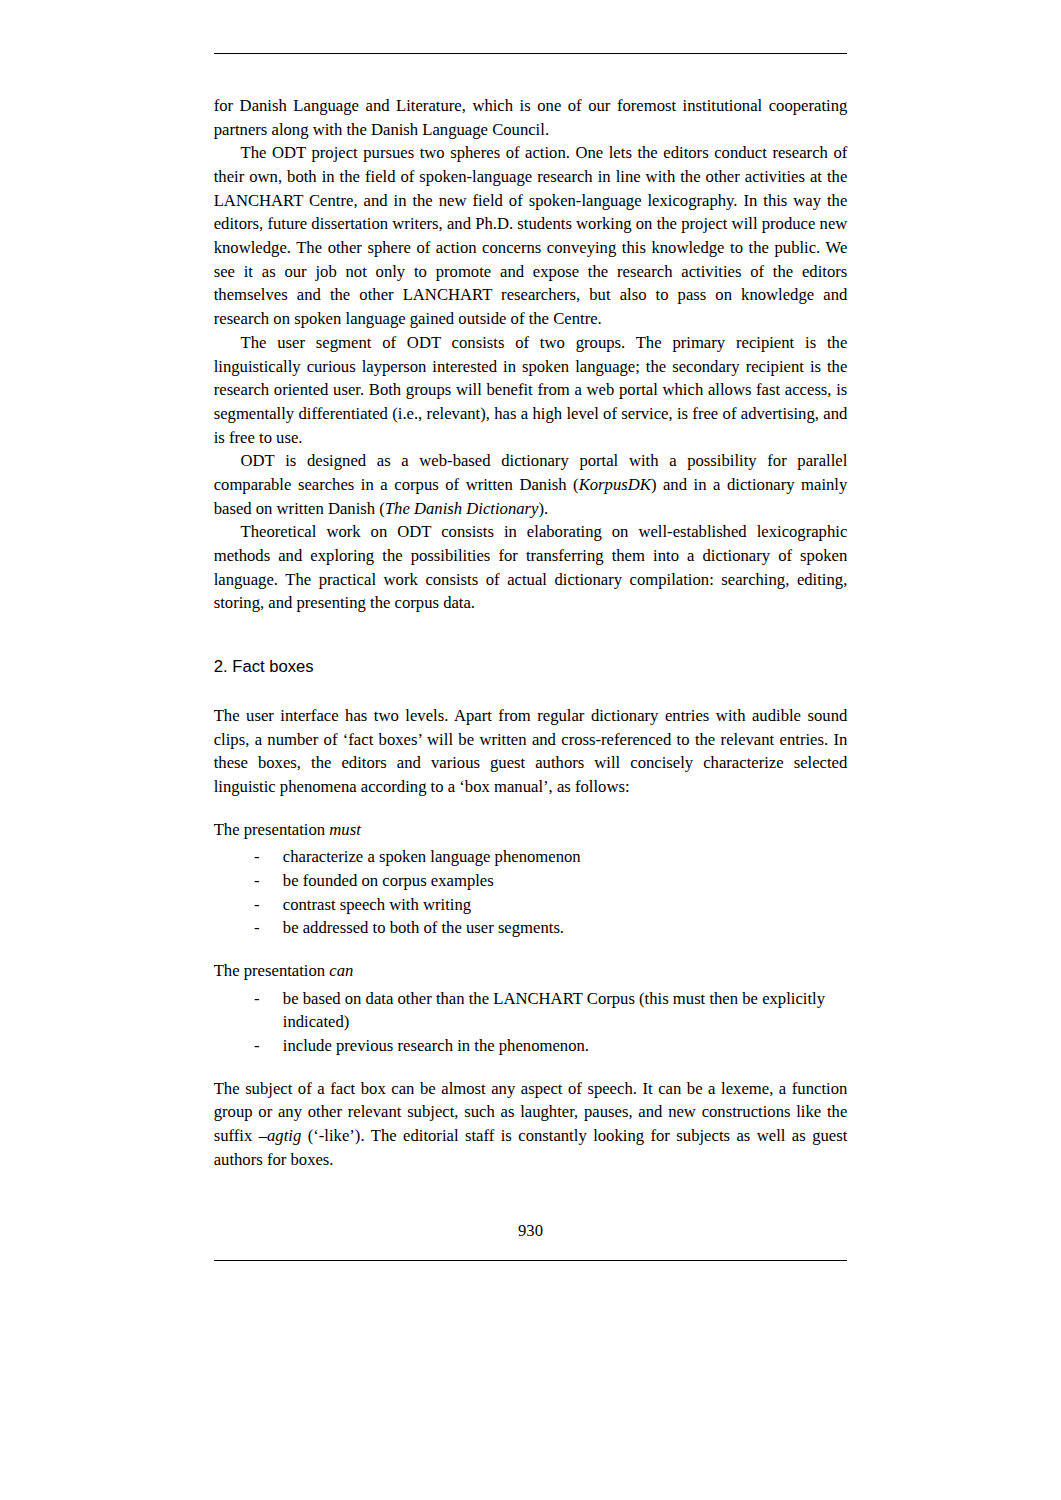for Danish Language and Literature, which is one of our foremost institutional cooperating partners along with the Danish Language Council.
The ODT project pursues two spheres of action. One lets the editors conduct research of their own, both in the field of spoken-language research in line with the other activities at the LANCHART Centre, and in the new field of spoken-language lexicography. In this way the editors, future dissertation writers, and Ph.D. students working on the project will produce new knowledge. The other sphere of action concerns conveying this knowledge to the public. We see it as our job not only to promote and expose the research activities of the editors themselves and the other LANCHART researchers, but also to pass on knowledge and research on spoken language gained outside of the Centre.
The user segment of ODT consists of two groups. The primary recipient is the linguistically curious layperson interested in spoken language; the secondary recipient is the research oriented user. Both groups will benefit from a web portal which allows fast access, is segmentally differentiated (i.e., relevant), has a high level of service, is free of advertising, and is free to use.
ODT is designed as a web-based dictionary portal with a possibility for parallel comparable searches in a corpus of written Danish (KorpusDK) and in a dictionary mainly based on written Danish (The Danish Dictionary).
Theoretical work on ODT consists in elaborating on well-established lexicographic methods and exploring the possibilities for transferring them into a dictionary of spoken language. The practical work consists of actual dictionary compilation: searching, editing, storing, and presenting the corpus data.
2. Fact boxes
The user interface has two levels. Apart from regular dictionary entries with audible sound clips, a number of ‘fact boxes’ will be written and cross-referenced to the relevant entries. In these boxes, the editors and various guest authors will concisely characterize selected linguistic phenomena according to a ‘box manual’, as follows:
The presentation must
characterize a spoken language phenomenon
be founded on corpus examples
contrast speech with writing
be addressed to both of the user segments.
The presentation can
be based on data other than the LANCHART Corpus (this must then be explicitly indicated)
include previous research in the phenomenon.
The subject of a fact box can be almost any aspect of speech. It can be a lexeme, a function group or any other relevant subject, such as laughter, pauses, and new constructions like the suffix –agtig (‘-like’). The editorial staff is constantly looking for subjects as well as guest authors for boxes.
930